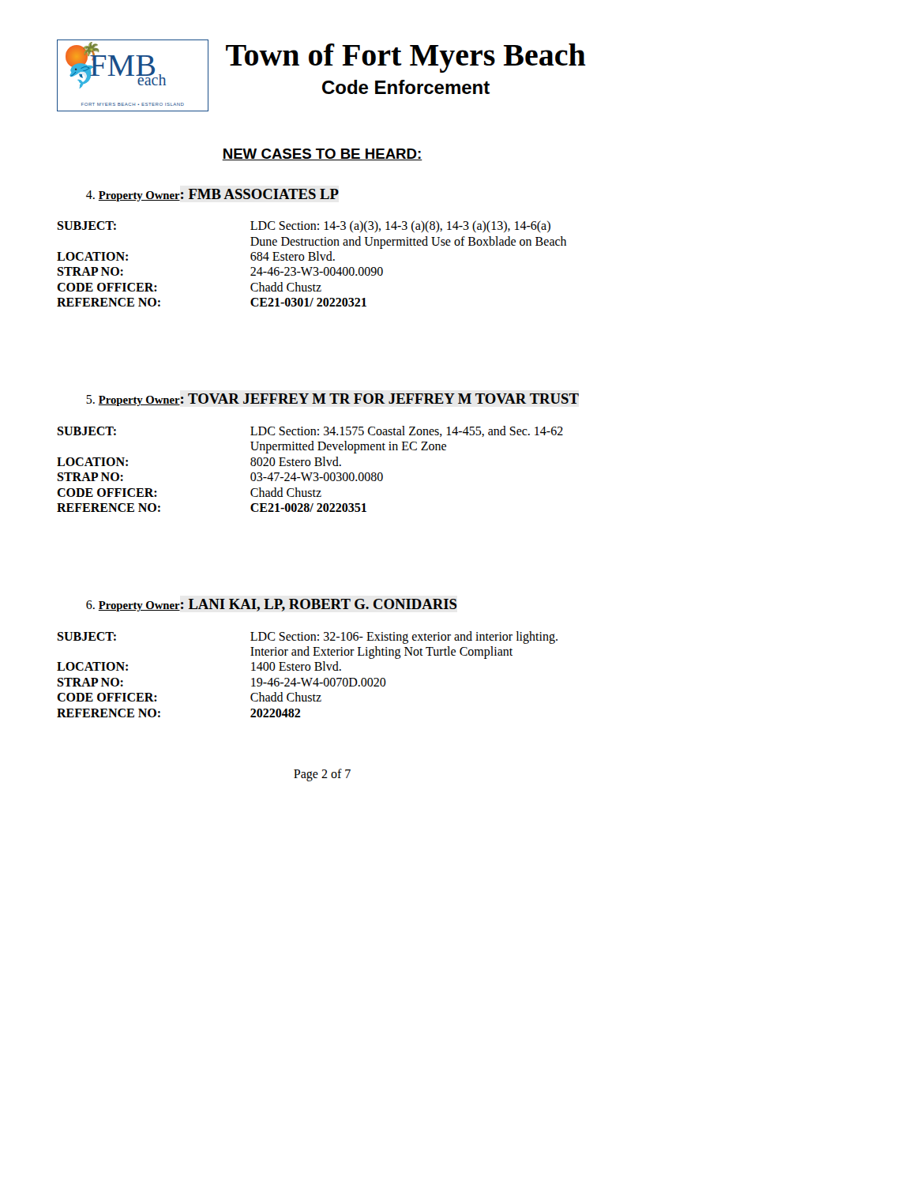🌴
🐬
FMB
each
FORT MYERS BEACH • ESTERO ISLAND
Town of Fort Myers Beach
Code Enforcement
NEW CASES TO BE HEARD:
Property Owner: FMB ASSOCIATES LP
| SUBJECT: | LDC Section: 14-3 (a)(3), 14-3 (a)(8), 14-3 (a)(13), 14-6(a) |
| | Dune Destruction and Unpermitted Use of Boxblade on Beach |
| LOCATION: | 684 Estero Blvd. |
| STRAP NO: | 24-46-23-W3-00400.0090 |
| CODE OFFICER: | Chadd Chustz |
| REFERENCE NO: | CE21-0301/ 20220321 |
Property Owner: TOVAR JEFFREY M TR FOR JEFFREY M TOVAR TRUST
| SUBJECT: | LDC Section: 34.1575 Coastal Zones, 14-455, and Sec. 14-62 |
| | Unpermitted Development in EC Zone |
| LOCATION: | 8020 Estero Blvd. |
| STRAP NO: | 03-47-24-W3-00300.0080 |
| CODE OFFICER: | Chadd Chustz |
| REFERENCE NO: | CE21-0028/ 20220351 |
Property Owner: LANI KAI, LP, ROBERT G. CONIDARIS
| SUBJECT: | LDC Section: 32-106- Existing exterior and interior lighting. |
| | Interior and Exterior Lighting Not Turtle Compliant |
| LOCATION: | 1400 Estero Blvd. |
| STRAP NO: | 19-46-24-W4-0070D.0020 |
| CODE OFFICER: | Chadd Chustz |
| REFERENCE NO: | 20220482 |
Page 2 of 7